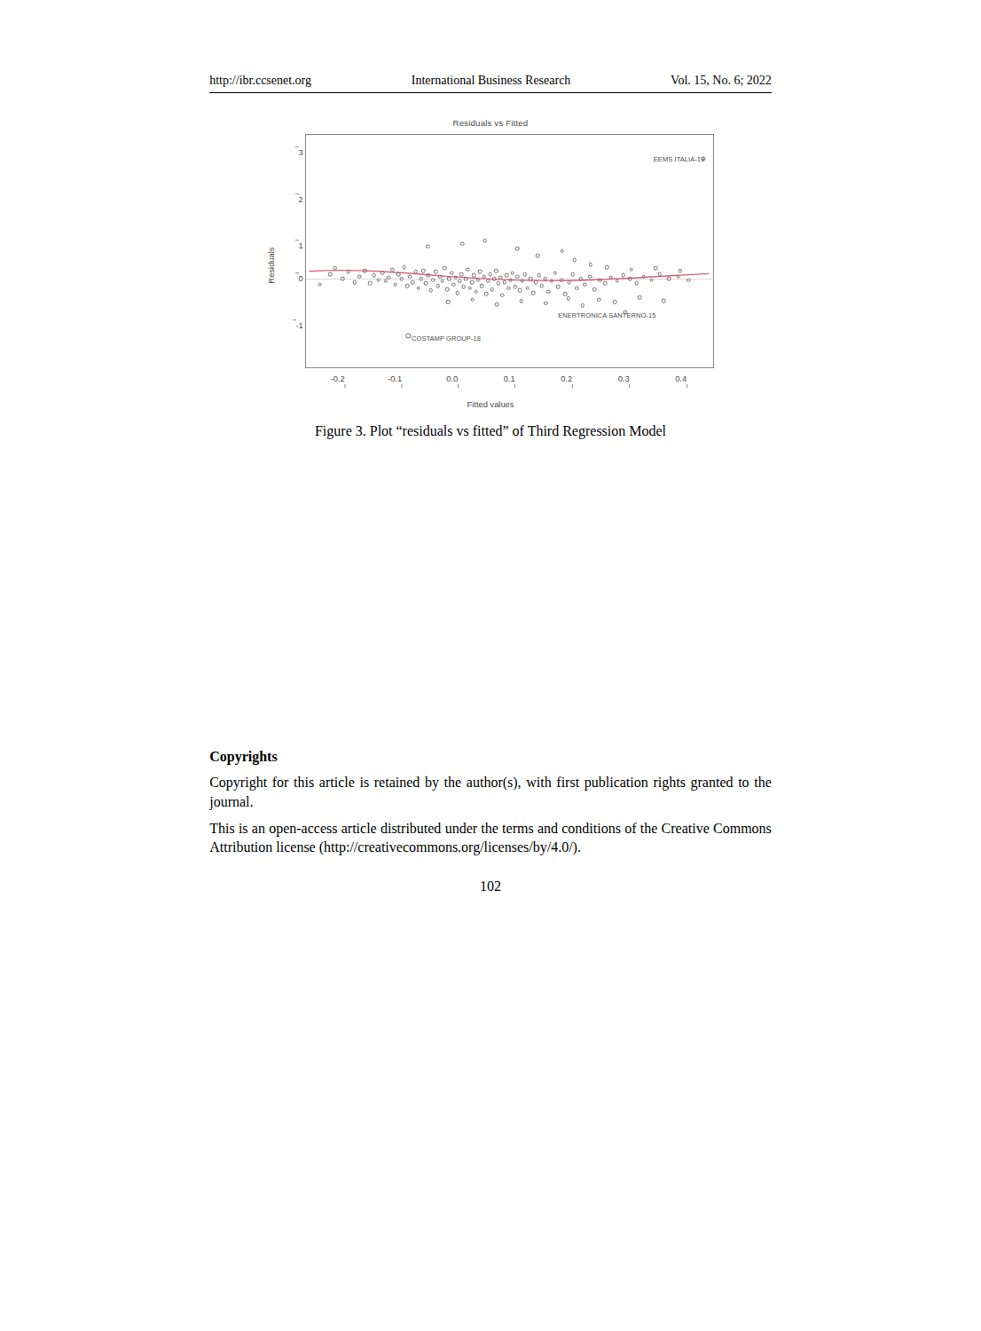http://ibr.ccsenet.org
International Business Research
Vol. 15, No. 6; 2022
Residuals vs Fitted
Residuals
Fitted values
3 2 1 0 -1
-0.2 -0.1 0.0 0.1 0.2 0.3 0.4
EEMS ITALIA-19 ENERTRONICA SANTERNO-15 COSTAMP GROUP-18
Figure 3. Plot “residuals vs fitted” of Third Regression Model
Copyrights
Copyright for this article is retained by the author(s), with first publication rights granted to the journal.
This is an open-access article distributed under the terms and conditions of the Creative Commons Attribution license (http://creativecommons.org/licenses/by/4.0/).
102